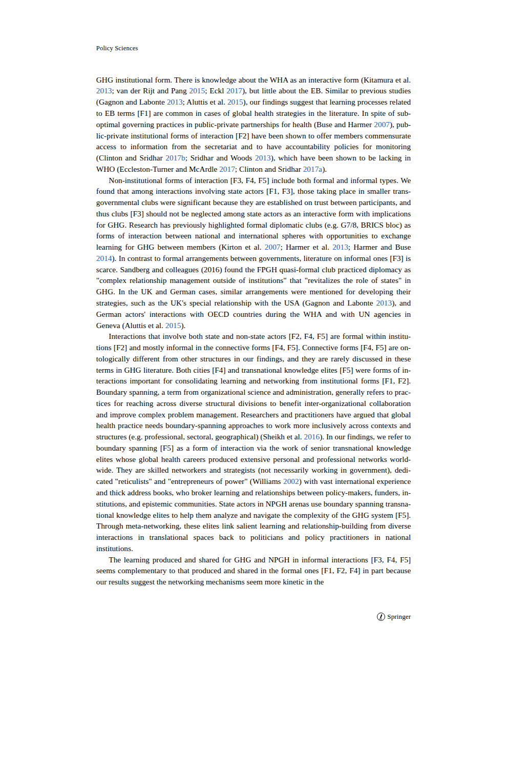Policy Sciences
GHG institutional form. There is knowledge about the WHA as an interactive form (Kitamura et al. 2013; van der Rijt and Pang 2015; Eckl 2017), but little about the EB. Similar to previous studies (Gagnon and Labonte 2013; Aluttis et al. 2015), our findings suggest that learning processes related to EB terms [F1] are common in cases of global health strategies in the literature. In spite of sub-optimal governing practices in public-private partnerships for health (Buse and Harmer 2007), public-private institutional forms of interaction [F2] have been shown to offer members commensurate access to information from the secretariat and to have accountability policies for monitoring (Clinton and Sridhar 2017b; Sridhar and Woods 2013), which have been shown to be lacking in WHO (Eccleston-Turner and McArdle 2017; Clinton and Sridhar 2017a).
Non-institutional forms of interaction [F3, F4, F5] include both formal and informal types. We found that among interactions involving state actors [F1, F3], those taking place in smaller transgovernmental clubs were significant because they are established on trust between participants, and thus clubs [F3] should not be neglected among state actors as an interactive form with implications for GHG. Research has previously highlighted formal diplomatic clubs (e.g. G7/8, BRICS bloc) as forms of interaction between national and international spheres with opportunities to exchange learning for GHG between members (Kirton et al. 2007; Harmer et al. 2013; Harmer and Buse 2014). In contrast to formal arrangements between governments, literature on informal ones [F3] is scarce. Sandberg and colleagues (2016) found the FPGH quasi-formal club practiced diplomacy as "complex relationship management outside of institutions" that "revitalizes the role of states" in GHG. In the UK and German cases, similar arrangements were mentioned for developing their strategies, such as the UK's special relationship with the USA (Gagnon and Labonte 2013), and German actors' interactions with OECD countries during the WHA and with UN agencies in Geneva (Aluttis et al. 2015).
Interactions that involve both state and non-state actors [F2, F4, F5] are formal within institutions [F2] and mostly informal in the connective forms [F4, F5]. Connective forms [F4, F5] are ontologically different from other structures in our findings, and they are rarely discussed in these terms in GHG literature. Both cities [F4] and transnational knowledge elites [F5] were forms of interactions important for consolidating learning and networking from institutional forms [F1, F2]. Boundary spanning, a term from organizational science and administration, generally refers to practices for reaching across diverse structural divisions to benefit inter-organizational collaboration and improve complex problem management. Researchers and practitioners have argued that global health practice needs boundary-spanning approaches to work more inclusively across contexts and structures (e.g. professional, sectoral, geographical) (Sheikh et al. 2016). In our findings, we refer to boundary spanning [F5] as a form of interaction via the work of senior transnational knowledge elites whose global health careers produced extensive personal and professional networks world-wide. They are skilled networkers and strategists (not necessarily working in government), dedicated "reticulists" and "entrepreneurs of power" (Williams 2002) with vast international experience and thick address books, who broker learning and relationships between policy-makers, funders, institutions, and epistemic communities. State actors in NPGH arenas use boundary spanning transnational knowledge elites to help them analyze and navigate the complexity of the GHG system [F5]. Through meta-networking, these elites link salient learning and relationship-building from diverse interactions in translational spaces back to politicians and policy practitioners in national institutions.
The learning produced and shared for GHG and NPGH in informal interactions [F3, F4, F5] seems complementary to that produced and shared in the formal ones [F1, F2, F4] in part because our results suggest the networking mechanisms seem more kinetic in the
Springer